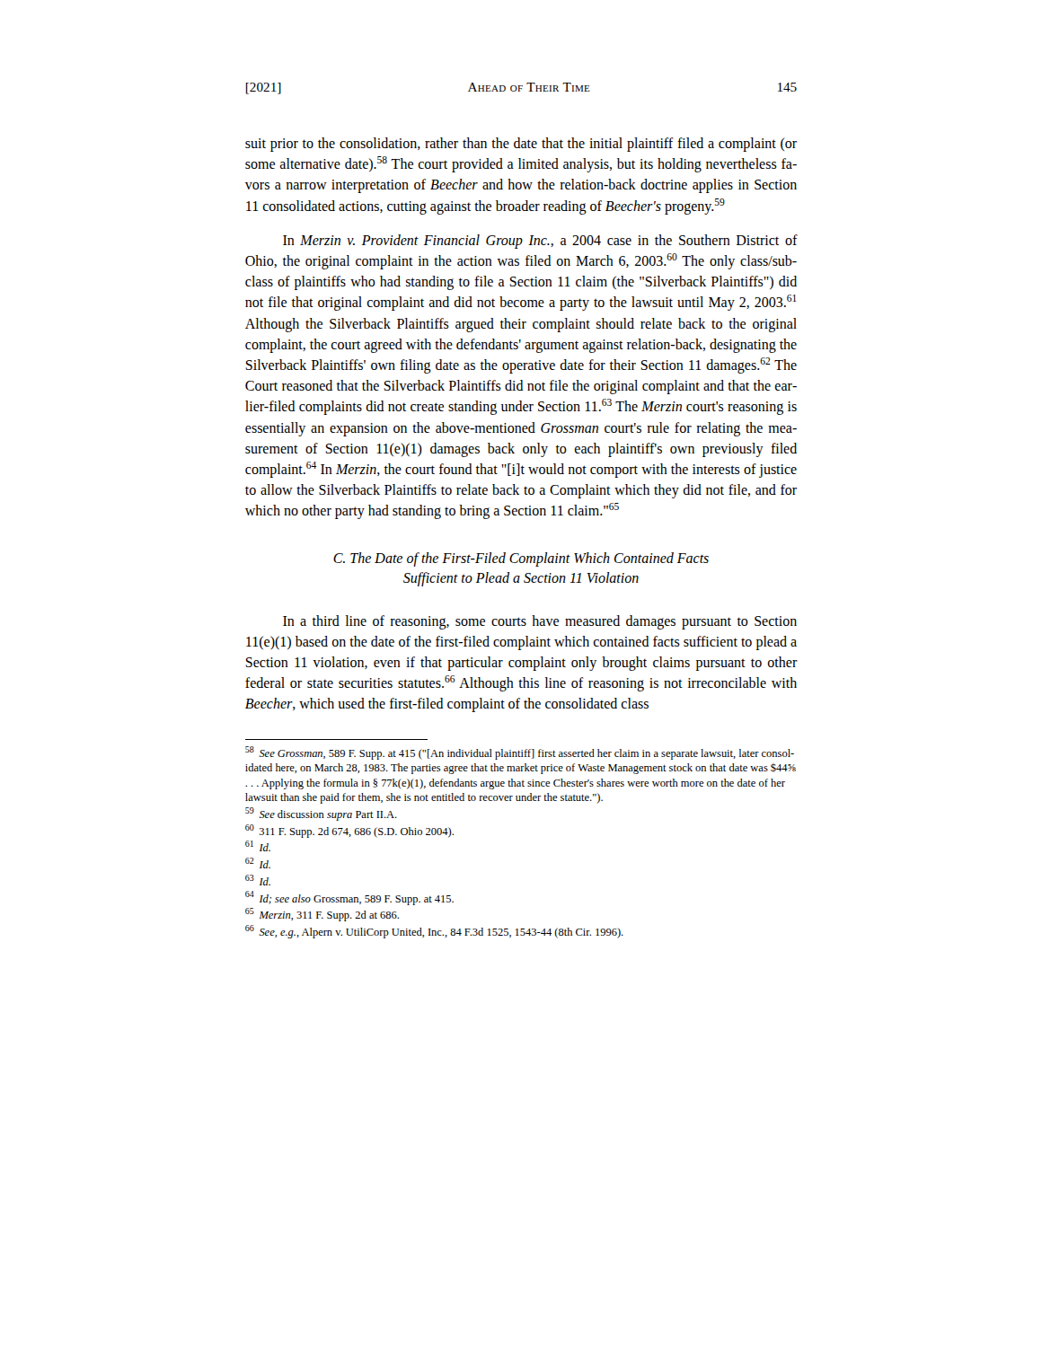[2021] Ahead of Their Time 145
suit prior to the consolidation, rather than the date that the initial plaintiff filed a complaint (or some alternative date).58 The court provided a limited analysis, but its holding nevertheless favors a narrow interpretation of Beecher and how the relation-back doctrine applies in Section 11 consolidated actions, cutting against the broader reading of Beecher's progeny.59
In Merzin v. Provident Financial Group Inc., a 2004 case in the Southern District of Ohio, the original complaint in the action was filed on March 6, 2003.60 The only class/sub-class of plaintiffs who had standing to file a Section 11 claim (the "Silverback Plaintiffs") did not file that original complaint and did not become a party to the lawsuit until May 2, 2003.61 Although the Silverback Plaintiffs argued their complaint should relate back to the original complaint, the court agreed with the defendants' argument against relation-back, designating the Silverback Plaintiffs' own filing date as the operative date for their Section 11 damages.62 The Court reasoned that the Silverback Plaintiffs did not file the original complaint and that the earlier-filed complaints did not create standing under Section 11.63 The Merzin court's reasoning is essentially an expansion on the above-mentioned Grossman court's rule for relating the measurement of Section 11(e)(1) damages back only to each plaintiff's own previously filed complaint.64 In Merzin, the court found that "[i]t would not comport with the interests of justice to allow the Silverback Plaintiffs to relate back to a Complaint which they did not file, and for which no other party had standing to bring a Section 11 claim."65
C. The Date of the First-Filed Complaint Which Contained Facts
Sufficient to Plead a Section 11 Violation
In a third line of reasoning, some courts have measured damages pursuant to Section 11(e)(1) based on the date of the first-filed complaint which contained facts sufficient to plead a Section 11 violation, even if that particular complaint only brought claims pursuant to other federal or state securities statutes.66 Although this line of reasoning is not irreconcilable with Beecher, which used the first-filed complaint of the consolidated class
58 See Grossman, 589 F. Supp. at 415 ("[An individual plaintiff] first asserted her claim in a separate lawsuit, later consolidated here, on March 28, 1983. The parties agree that the market price of Waste Management stock on that date was $44⅝ . . . Applying the formula in § 77k(e)(1), defendants argue that since Chester's shares were worth more on the date of her lawsuit than she paid for them, she is not entitled to recover under the statute.").
59 See discussion supra Part II.A.
60 311 F. Supp. 2d 674, 686 (S.D. Ohio 2004).
61 Id.
62 Id.
63 Id.
64 Id; see also Grossman, 589 F. Supp. at 415.
65 Merzin, 311 F. Supp. 2d at 686.
66 See, e.g., Alpern v. UtiliCorp United, Inc., 84 F.3d 1525, 1543-44 (8th Cir. 1996).